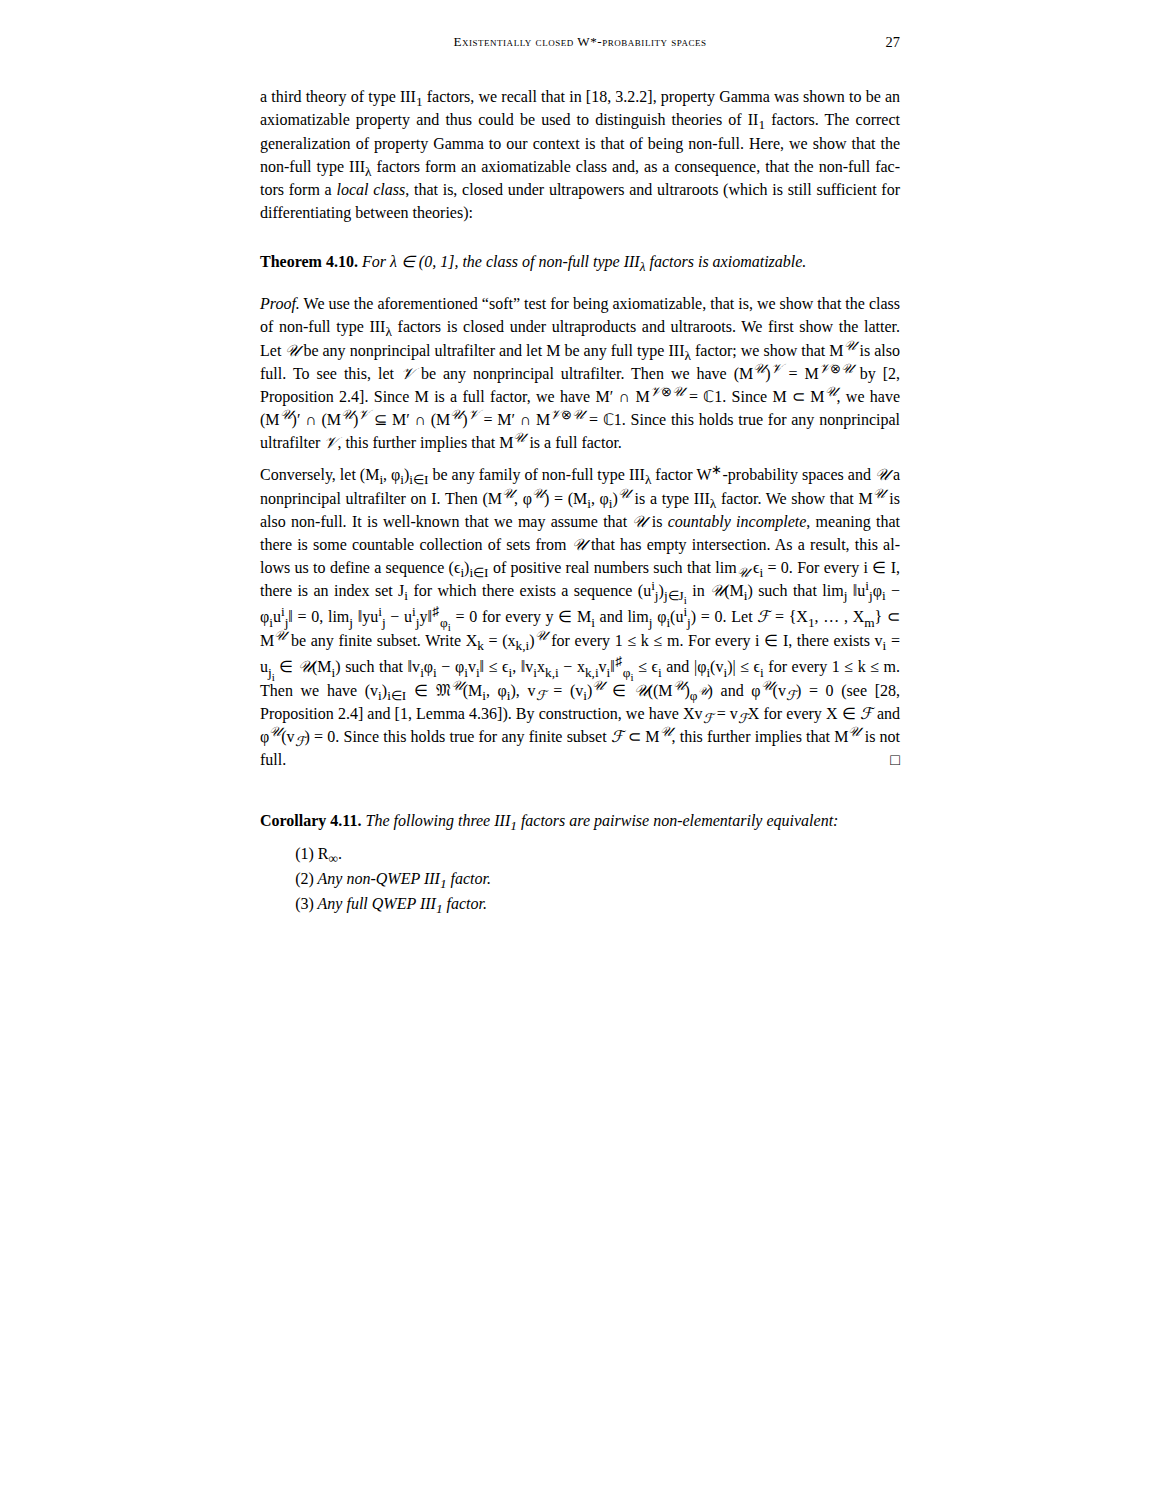Existentially closed W*-probability spaces 27
a third theory of type III1 factors, we recall that in [18, 3.2.2], property Gamma was shown to be an axiomatizable property and thus could be used to distinguish theories of II1 factors. The correct generalization of property Gamma to our context is that of being non-full. Here, we show that the non-full type IIIλ factors form an axiomatizable class and, as a consequence, that the non-full factors form a local class, that is, closed under ultrapowers and ultraroots (which is still sufficient for differentiating between theories):
Theorem 4.10. For λ ∈ (0, 1], the class of non-full type IIIλ factors is axiomatizable.
Proof. We use the aforementioned “soft” test for being axiomatizable, that is, we show that the class of non-full type IIIλ factors is closed under ultraproducts and ultraroots. We first show the latter. Let 𝒰 be any nonprincipal ultrafilter and let M be any full type IIIλ factor; we show that M𝒰 is also full. To see this, let 𝒱 be any nonprincipal ultrafilter. Then we have (M𝒰)𝒱 = M𝒱⊗𝒰 by [2, Proposition 2.4]. Since M is a full factor, we have M′ ∩ M𝒱⊗𝒰 = ℂ1. Since M ⊂ M𝒰, we have (M𝒰)′ ∩ (M𝒰)𝒱 ⊆ M′ ∩ (M𝒰)𝒱 = M′ ∩ M𝒱⊗𝒰 = ℂ1. Since this holds true for any nonprincipal ultrafilter 𝒱, this further implies that M𝒰 is a full factor.
Conversely, let (Mi, φi)i∈I be any family of non-full type IIIλ factor W∗-probability spaces and 𝒰 a nonprincipal ultrafilter on I. Then (M𝒰, φ𝒰) = (Mi, φi)𝒰 is a type IIIλ factor. We show that M𝒰 is also non-full. It is well-known that we may assume that 𝒰 is countably incomplete, meaning that there is some countable collection of sets from 𝒰 that has empty intersection. As a result, this allows us to define a sequence (ϵi)i∈I of positive real numbers such that lim𝒰 ϵi = 0. For every i ∈ I, there is an index set Ji for which there exists a sequence (uij)j∈Ji in 𝒰(Mi) such that limj ‖uijφi − φiuij‖ = 0, limj ‖yuij − uijy‖♯φi = 0 for every y ∈ Mi and limj φi(uij) = 0. Let ℱ = {X1, … , Xm} ⊂ M𝒰 be any finite subset. Write Xk = (xk,i)𝒰 for every 1 ≤ k ≤ m. For every i ∈ I, there exists vi = uji ∈ 𝒰(Mi) such that ‖viφi − φivi‖ ≤ ϵi, ‖vixk,i − xk,ivi‖♯φi ≤ ϵi and |φi(vi)| ≤ ϵi for every 1 ≤ k ≤ m. Then we have (vi)i∈I ∈ 𝔐𝒰(Mi, φi), vℱ = (vi)𝒰 ∈ 𝒰((M𝒰)φ𝒰) and φ𝒰(vℱ) = 0 (see [28, Proposition 2.4] and [1, Lemma 4.36]). By construction, we have Xvℱ = vℱX for every X ∈ ℱ and φ𝒰(vℱ) = 0. Since this holds true for any finite subset ℱ ⊂ M𝒰, this further implies that M𝒰 is not full. □
Corollary 4.11. The following three III1 factors are pairwise non-elementarily equivalent:
(1) R∞.
(2) Any non-QWEP III1 factor.
(3) Any full QWEP III1 factor.